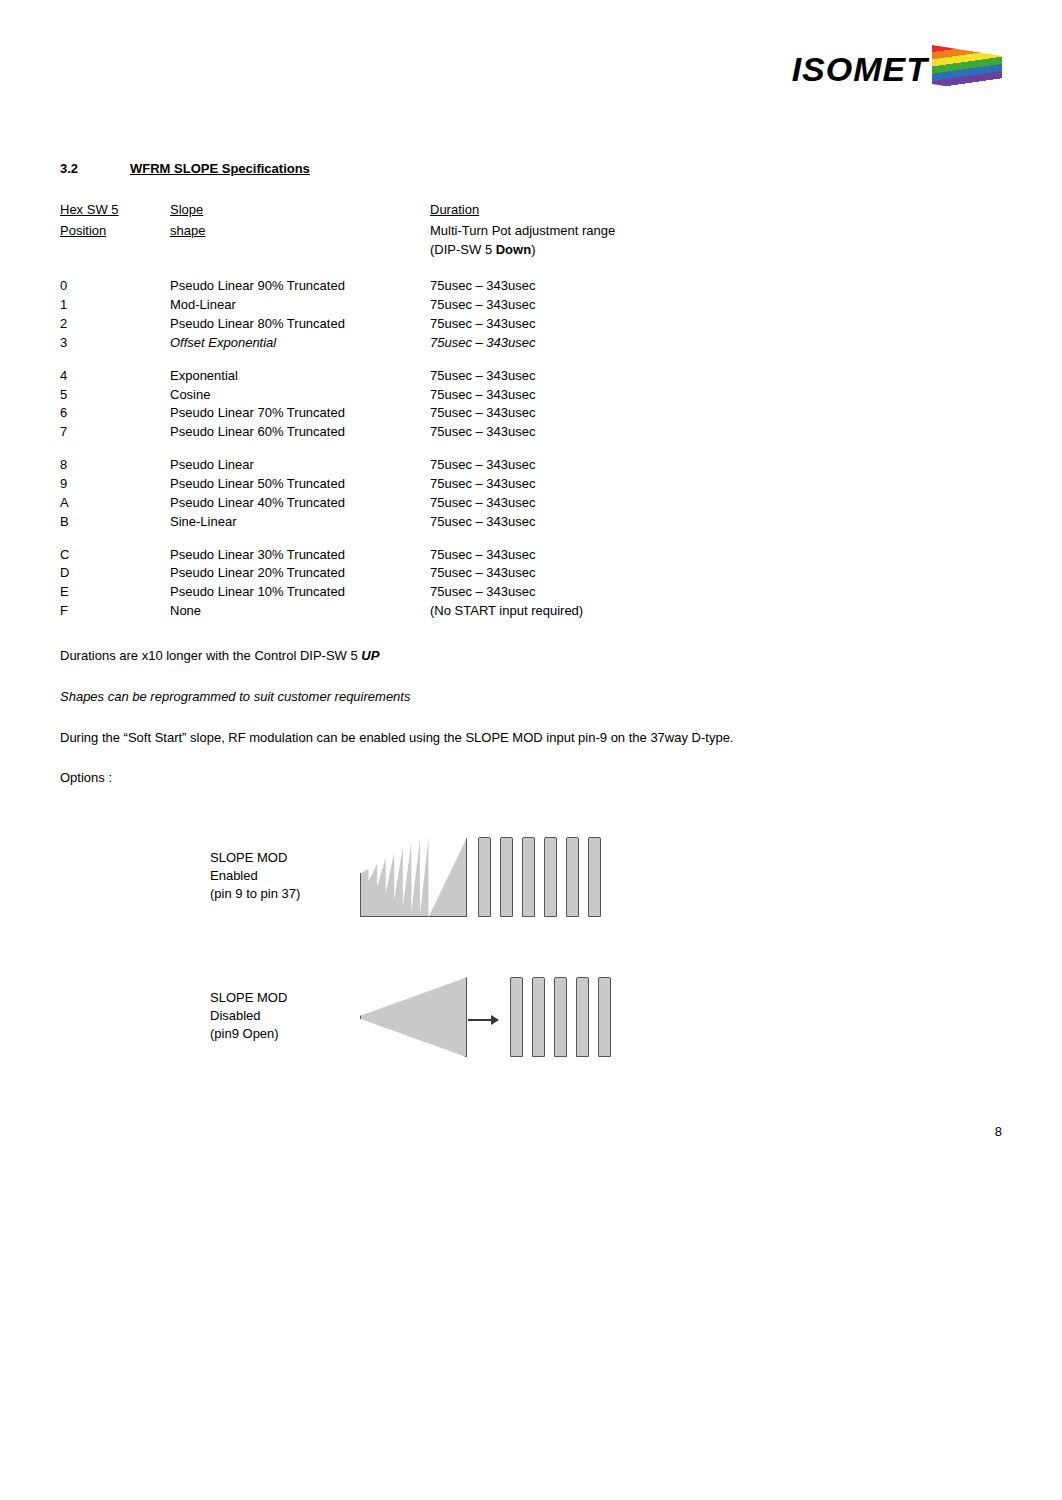ISOMET
3.2 WFRM SLOPE Specifications
| Hex SW 5 | Slope | Duration |
| --- | --- | --- |
| Position | shape | Multi-Turn Pot adjustment range |
| | | (DIP-SW 5 Down ) |
| 0 | Pseudo Linear 90% Truncated | 75usec – 343usec |
| 1 | Mod-Linear | 75usec – 343usec |
| 2 | Pseudo Linear 80% Truncated | 75usec – 343usec |
| 3 | Offset Exponential | 75usec – 343usec |
| 4 | Exponential | 75usec – 343usec |
| 5 | Cosine | 75usec – 343usec |
| 6 | Pseudo Linear 70% Truncated | 75usec – 343usec |
| 7 | Pseudo Linear 60% Truncated | 75usec – 343usec |
| 8 | Pseudo Linear | 75usec – 343usec |
| 9 | Pseudo Linear 50% Truncated | 75usec – 343usec |
| A | Pseudo Linear 40% Truncated | 75usec – 343usec |
| B | Sine-Linear | 75usec – 343usec |
| C | Pseudo Linear 30% Truncated | 75usec – 343usec |
| D | Pseudo Linear 20% Truncated | 75usec – 343usec |
| E | Pseudo Linear 10% Truncated | 75usec – 343usec |
| F | None | (No START input required) |
Durations are x10 longer with the Control DIP-SW 5 UP
Shapes can be reprogrammed to suit customer requirements
During the “Soft Start” slope, RF modulation can be enabled using the SLOPE MOD input pin-9 on the 37way D-type.
Options :
SLOPE MOD
Enabled
(pin 9 to pin 37)
SLOPE MOD
Disabled
(pin9 Open)
8